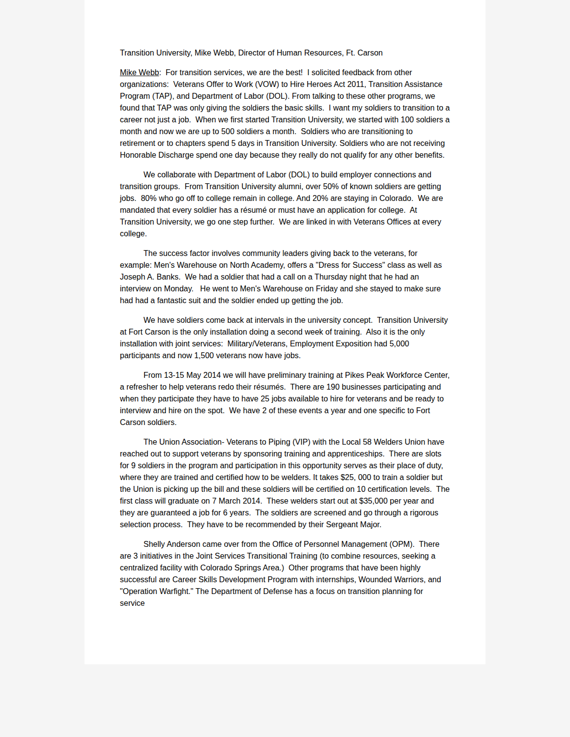Transition University, Mike Webb, Director of Human Resources, Ft. Carson
Mike Webb: For transition services, we are the best! I solicited feedback from other organizations: Veterans Offer to Work (VOW) to Hire Heroes Act 2011, Transition Assistance Program (TAP), and Department of Labor (DOL). From talking to these other programs, we found that TAP was only giving the soldiers the basic skills. I want my soldiers to transition to a career not just a job. When we first started Transition University, we started with 100 soldiers a month and now we are up to 500 soldiers a month. Soldiers who are transitioning to retirement or to chapters spend 5 days in Transition University. Soldiers who are not receiving Honorable Discharge spend one day because they really do not qualify for any other benefits.
We collaborate with Department of Labor (DOL) to build employer connections and transition groups. From Transition University alumni, over 50% of known soldiers are getting jobs. 80% who go off to college remain in college. And 20% are staying in Colorado. We are mandated that every soldier has a résumé or must have an application for college. At Transition University, we go one step further. We are linked in with Veterans Offices at every college.
The success factor involves community leaders giving back to the veterans, for example: Men's Warehouse on North Academy, offers a "Dress for Success" class as well as Joseph A. Banks. We had a soldier that had a call on a Thursday night that he had an interview on Monday. He went to Men's Warehouse on Friday and she stayed to make sure had had a fantastic suit and the soldier ended up getting the job.
We have soldiers come back at intervals in the university concept. Transition University at Fort Carson is the only installation doing a second week of training. Also it is the only installation with joint services: Military/Veterans, Employment Exposition had 5,000 participants and now 1,500 veterans now have jobs.
From 13-15 May 2014 we will have preliminary training at Pikes Peak Workforce Center, a refresher to help veterans redo their résumés. There are 190 businesses participating and when they participate they have to have 25 jobs available to hire for veterans and be ready to interview and hire on the spot. We have 2 of these events a year and one specific to Fort Carson soldiers.
The Union Association- Veterans to Piping (VIP) with the Local 58 Welders Union have reached out to support veterans by sponsoring training and apprenticeships. There are slots for 9 soldiers in the program and participation in this opportunity serves as their place of duty, where they are trained and certified how to be welders. It takes $25, 000 to train a soldier but the Union is picking up the bill and these soldiers will be certified on 10 certification levels. The first class will graduate on 7 March 2014. These welders start out at $35,000 per year and they are guaranteed a job for 6 years. The soldiers are screened and go through a rigorous selection process. They have to be recommended by their Sergeant Major.
Shelly Anderson came over from the Office of Personnel Management (OPM). There are 3 initiatives in the Joint Services Transitional Training (to combine resources, seeking a centralized facility with Colorado Springs Area.) Other programs that have been highly successful are Career Skills Development Program with internships, Wounded Warriors, and "Operation Warfight." The Department of Defense has a focus on transition planning for service